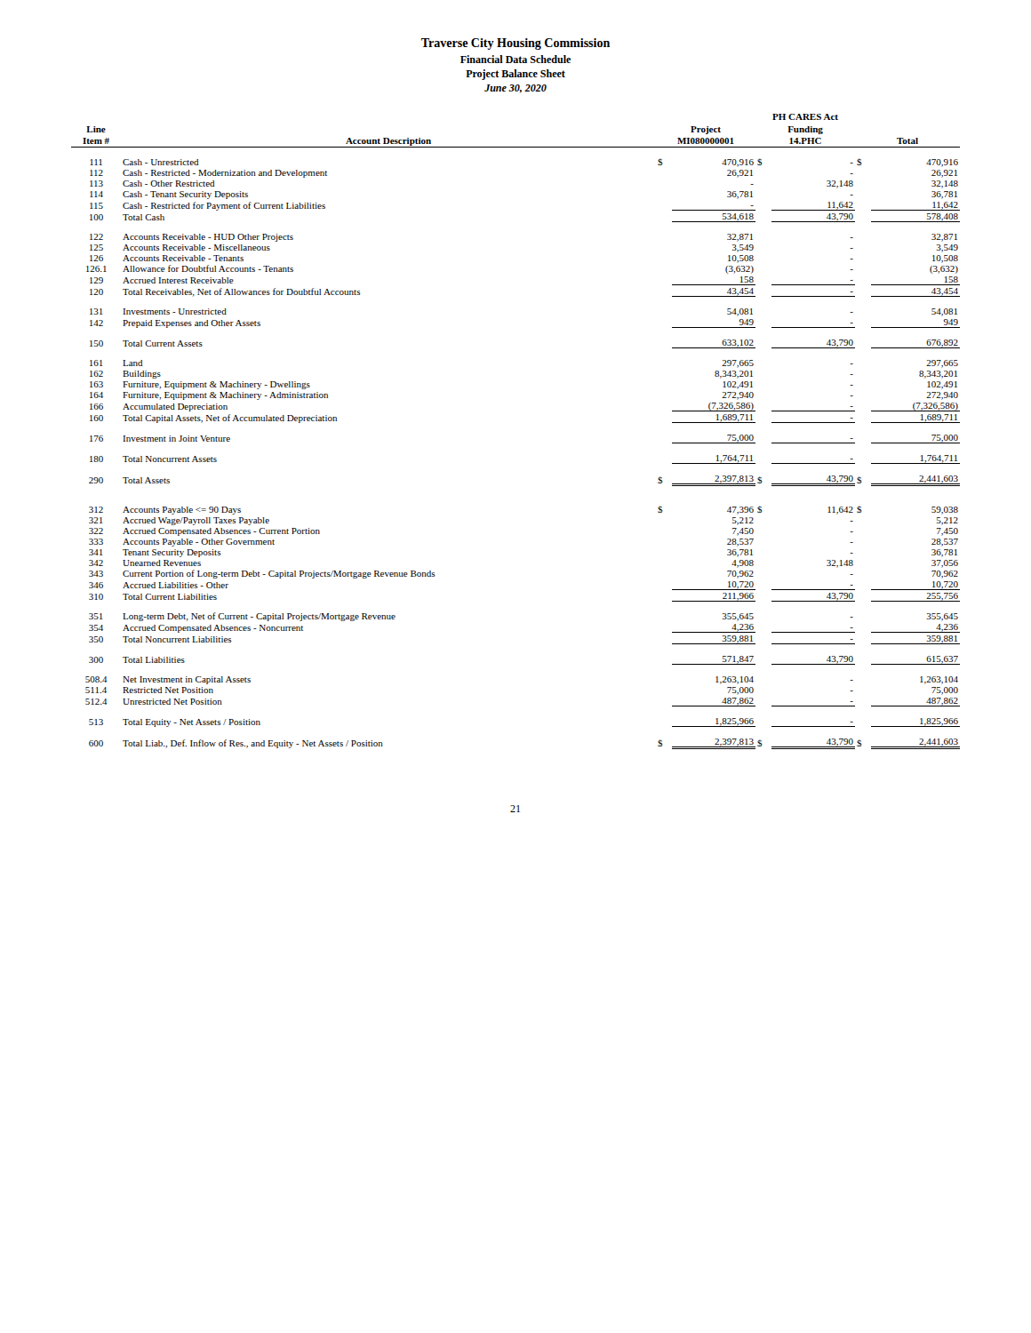Traverse City Housing Commission
Financial Data Schedule
Project Balance Sheet
June 30, 2020
| | | PH CARES Act | |
| Line | | Project | Funding | |
| Item # | Account Description | MI080000001 | 14.PHC | Total |
| 111 | Cash - Unrestricted | $ | 470,916 | $ | - | $ | 470,916 |
| 112 | Cash - Restricted - Modernization and Development | | 26,921 | | - | | 26,921 |
| 113 | Cash - Other Restricted | | - | | 32,148 | | 32,148 |
| 114 | Cash - Tenant Security Deposits | | 36,781 | | - | | 36,781 |
| 115 | Cash - Restricted for Payment of Current Liabilities | | - | | 11,642 | | 11,642 |
| 100 | Total Cash | | 534,618 | | 43,790 | | 578,408 |
| 122 | Accounts Receivable - HUD Other Projects | | 32,871 | | - | | 32,871 |
| 125 | Accounts Receivable - Miscellaneous | | 3,549 | | - | | 3,549 |
| 126 | Accounts Receivable - Tenants | | 10,508 | | - | | 10,508 |
| 126.1 | Allowance for Doubtful Accounts - Tenants | | (3,632) | | - | | (3,632) |
| 129 | Accrued Interest Receivable | | 158 | | - | | 158 |
| 120 | Total Receivables, Net of Allowances for Doubtful Accounts | | 43,454 | | - | | 43,454 |
| 131 | Investments - Unrestricted | | 54,081 | | - | | 54,081 |
| 142 | Prepaid Expenses and Other Assets | | 949 | | - | | 949 |
| 150 | Total Current Assets | | 633,102 | | 43,790 | | 676,892 |
| 161 | Land | | 297,665 | | - | | 297,665 |
| 162 | Buildings | | 8,343,201 | | - | | 8,343,201 |
| 163 | Furniture, Equipment & Machinery - Dwellings | | 102,491 | | - | | 102,491 |
| 164 | Furniture, Equipment & Machinery - Administration | | 272,940 | | - | | 272,940 |
| 166 | Accumulated Depreciation | | (7,326,586) | | - | | (7,326,586) |
| 160 | Total Capital Assets, Net of Accumulated Depreciation | | 1,689,711 | | - | | 1,689,711 |
| 176 | Investment in Joint Venture | | 75,000 | | - | | 75,000 |
| 180 | Total Noncurrent Assets | | 1,764,711 | | - | | 1,764,711 |
| 290 | Total Assets | $ | 2,397,813 | $ | 43,790 | $ | 2,441,603 |
| 312 | Accounts Payable <= 90 Days | $ | 47,396 | $ | 11,642 | $ | 59,038 |
| 321 | Accrued Wage/Payroll Taxes Payable | | 5,212 | | - | | 5,212 |
| 322 | Accrued Compensated Absences - Current Portion | | 7,450 | | - | | 7,450 |
| 333 | Accounts Payable - Other Government | | 28,537 | | - | | 28,537 |
| 341 | Tenant Security Deposits | | 36,781 | | - | | 36,781 |
| 342 | Unearned Revenues | | 4,908 | | 32,148 | | 37,056 |
| 343 | Current Portion of Long-term Debt - Capital Projects/Mortgage Revenue Bonds | | 70,962 | | - | | 70,962 |
| 346 | Accrued Liabilities - Other | | 10,720 | | - | | 10,720 |
| 310 | Total Current Liabilities | | 211,966 | | 43,790 | | 255,756 |
| 351 | Long-term Debt, Net of Current - Capital Projects/Mortgage Revenue | | 355,645 | | - | | 355,645 |
| 354 | Accrued Compensated Absences - Noncurrent | | 4,236 | | - | | 4,236 |
| 350 | Total Noncurrent Liabilities | | 359,881 | | - | | 359,881 |
| 300 | Total Liabilities | | 571,847 | | 43,790 | | 615,637 |
| 508.4 | Net Investment in Capital Assets | | 1,263,104 | | - | | 1,263,104 |
| 511.4 | Restricted Net Position | | 75,000 | | - | | 75,000 |
| 512.4 | Unrestricted Net Position | | 487,862 | | - | | 487,862 |
| 513 | Total Equity - Net Assets / Position | | 1,825,966 | | - | | 1,825,966 |
| 600 | Total Liab., Def. Inflow of Res., and Equity - Net Assets / Position | $ | 2,397,813 | $ | 43,790 | $ | 2,441,603 |
21